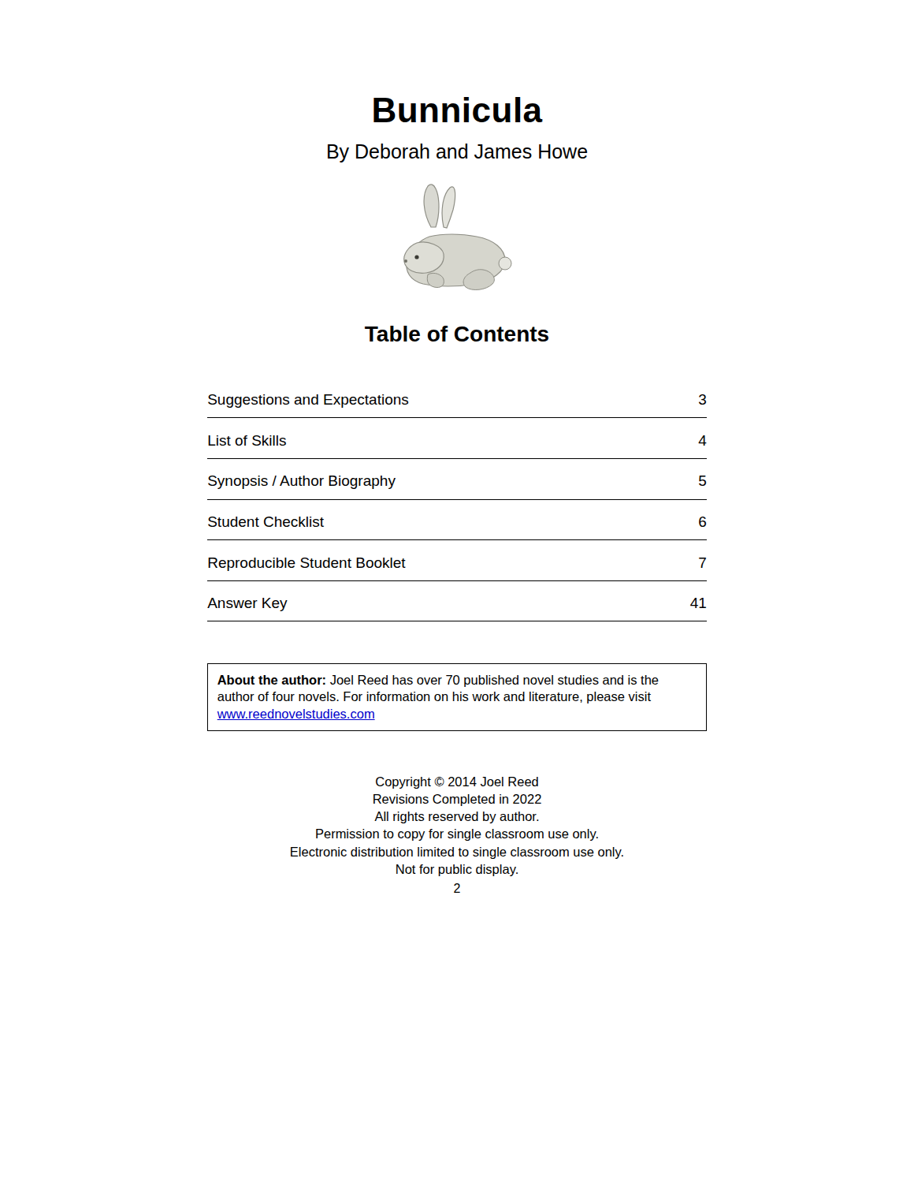Bunnicula
By Deborah and James Howe
Table of Contents
| Suggestions and Expectations | 3 |
| List of Skills | 4 |
| Synopsis / Author Biography | 5 |
| Student Checklist | 6 |
| Reproducible Student Booklet | 7 |
| Answer Key | 41 |
About the author: Joel Reed has over 70 published novel studies and is the author of four novels. For information on his work and literature, please visit www.reednovelstudies.com
Copyright © 2014 Joel Reed
Revisions Completed in 2022
All rights reserved by author.
Permission to copy for single classroom use only.
Electronic distribution limited to single classroom use only.
Not for public display.
2